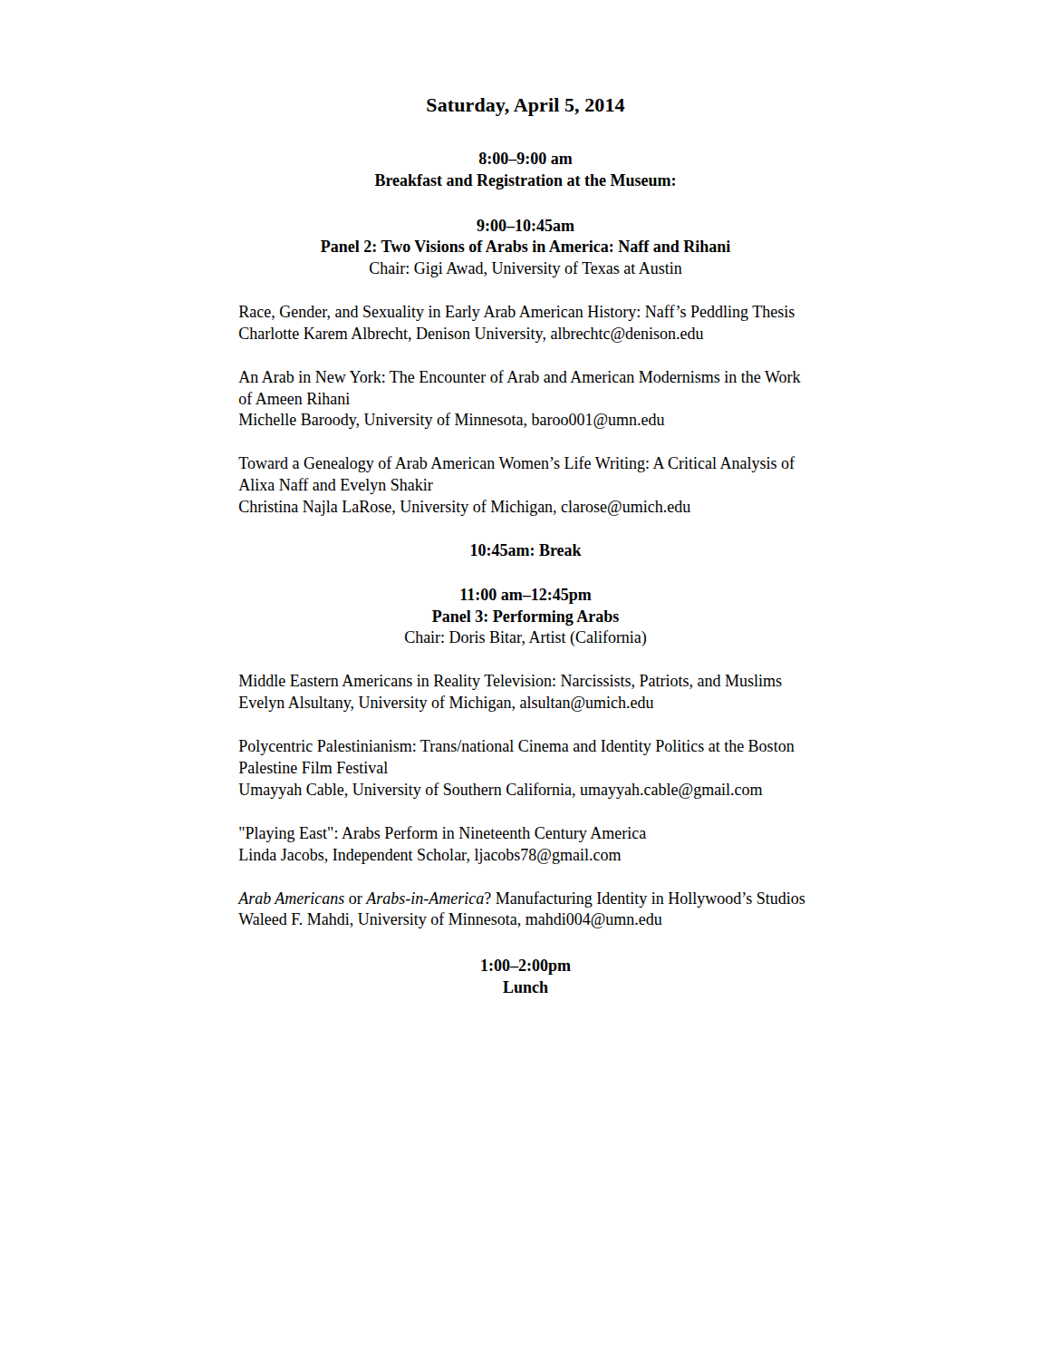Saturday, April 5, 2014
8:00–9:00 am
Breakfast and Registration at the Museum:
9:00–10:45am
Panel 2: Two Visions of Arabs in America: Naff and Rihani
Chair: Gigi Awad, University of Texas at Austin
Race, Gender, and Sexuality in Early Arab American History: Naff’s Peddling Thesis
Charlotte Karem Albrecht, Denison University, albrechtc@denison.edu
An Arab in New York: The Encounter of Arab and American Modernisms in the Work of Ameen Rihani
Michelle Baroody, University of Minnesota, baroo001@umn.edu
Toward a Genealogy of Arab American Women’s Life Writing: A Critical Analysis of Alixa Naff and Evelyn Shakir
Christina Najla LaRose, University of Michigan, clarose@umich.edu
10:45am: Break
11:00 am–12:45pm
Panel 3: Performing Arabs
Chair: Doris Bitar, Artist (California)
Middle Eastern Americans in Reality Television: Narcissists, Patriots, and Muslims
Evelyn Alsultany, University of Michigan, alsultan@umich.edu
Polycentric Palestinianism: Trans/national Cinema and Identity Politics at the Boston Palestine Film Festival
Umayyah Cable, University of Southern California, umayyah.cable@gmail.com
"Playing East": Arabs Perform in Nineteenth Century America
Linda Jacobs, Independent Scholar, ljacobs78@gmail.com
Arab Americans or Arabs-in-America? Manufacturing Identity in Hollywood’s Studios
Waleed F. Mahdi, University of Minnesota, mahdi004@umn.edu
1:00–2:00pm
Lunch